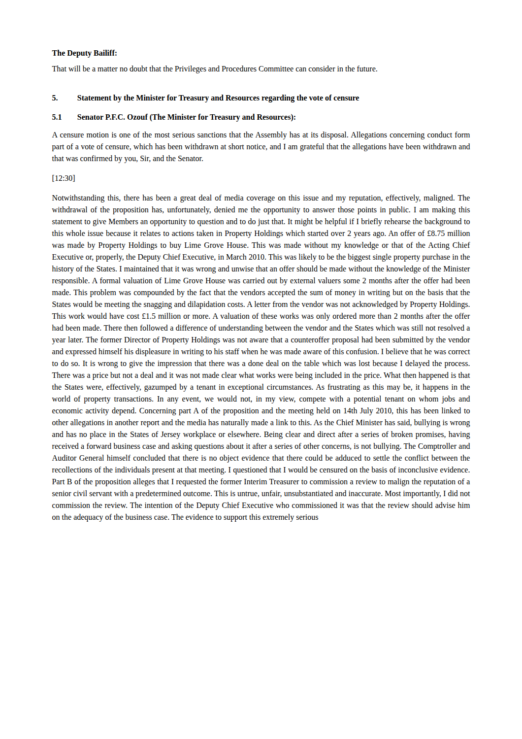The Deputy Bailiff:
That will be a matter no doubt that the Privileges and Procedures Committee can consider in the future.
5. Statement by the Minister for Treasury and Resources regarding the vote of censure
5.1 Senator P.F.C. Ozouf (The Minister for Treasury and Resources):
A censure motion is one of the most serious sanctions that the Assembly has at its disposal. Allegations concerning conduct form part of a vote of censure, which has been withdrawn at short notice, and I am grateful that the allegations have been withdrawn and that was confirmed by you, Sir, and the Senator.
[12:30]
Notwithstanding this, there has been a great deal of media coverage on this issue and my reputation, effectively, maligned. The withdrawal of the proposition has, unfortunately, denied me the opportunity to answer those points in public. I am making this statement to give Members an opportunity to question and to do just that. It might be helpful if I briefly rehearse the background to this whole issue because it relates to actions taken in Property Holdings which started over 2 years ago. An offer of £8.75 million was made by Property Holdings to buy Lime Grove House. This was made without my knowledge or that of the Acting Chief Executive or, properly, the Deputy Chief Executive, in March 2010. This was likely to be the biggest single property purchase in the history of the States. I maintained that it was wrong and unwise that an offer should be made without the knowledge of the Minister responsible. A formal valuation of Lime Grove House was carried out by external valuers some 2 months after the offer had been made. This problem was compounded by the fact that the vendors accepted the sum of money in writing but on the basis that the States would be meeting the snagging and dilapidation costs. A letter from the vendor was not acknowledged by Property Holdings. This work would have cost £1.5 million or more. A valuation of these works was only ordered more than 2 months after the offer had been made. There then followed a difference of understanding between the vendor and the States which was still not resolved a year later. The former Director of Property Holdings was not aware that a counteroffer proposal had been submitted by the vendor and expressed himself his displeasure in writing to his staff when he was made aware of this confusion. I believe that he was correct to do so. It is wrong to give the impression that there was a done deal on the table which was lost because I delayed the process. There was a price but not a deal and it was not made clear what works were being included in the price. What then happened is that the States were, effectively, gazumped by a tenant in exceptional circumstances. As frustrating as this may be, it happens in the world of property transactions. In any event, we would not, in my view, compete with a potential tenant on whom jobs and economic activity depend. Concerning part A of the proposition and the meeting held on 14th July 2010, this has been linked to other allegations in another report and the media has naturally made a link to this. As the Chief Minister has said, bullying is wrong and has no place in the States of Jersey workplace or elsewhere. Being clear and direct after a series of broken promises, having received a forward business case and asking questions about it after a series of other concerns, is not bullying. The Comptroller and Auditor General himself concluded that there is no object evidence that there could be adduced to settle the conflict between the recollections of the individuals present at that meeting. I questioned that I would be censured on the basis of inconclusive evidence. Part B of the proposition alleges that I requested the former Interim Treasurer to commission a review to malign the reputation of a senior civil servant with a predetermined outcome. This is untrue, unfair, unsubstantiated and inaccurate. Most importantly, I did not commission the review. The intention of the Deputy Chief Executive who commissioned it was that the review should advise him on the adequacy of the business case. The evidence to support this extremely serious